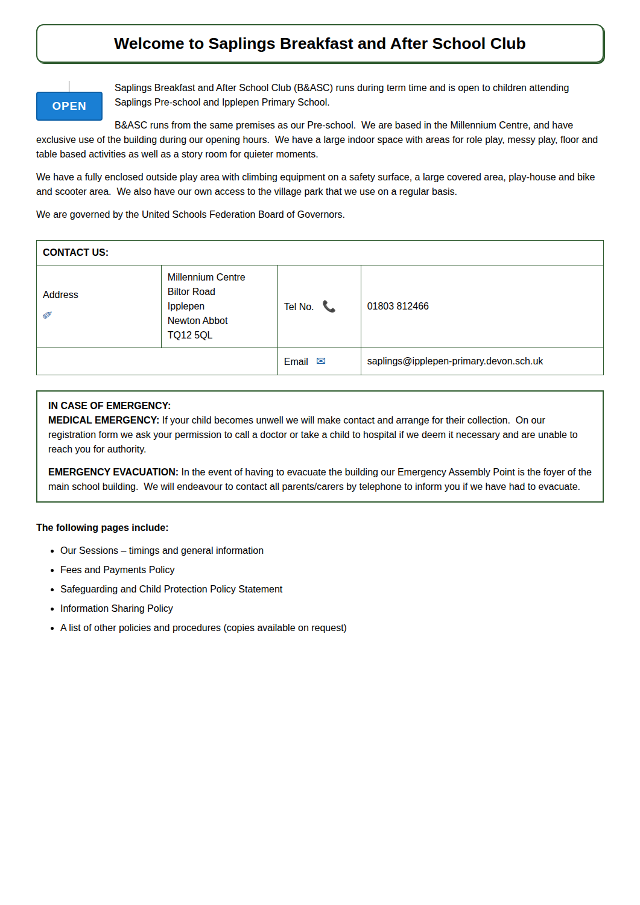Welcome to Saplings Breakfast and After School Club
OPEN
Saplings Breakfast and After School Club (B&ASC) runs during term time and is open to children attending Saplings Pre-school and Ipplepen Primary School.
B&ASC runs from the same premises as our Pre-school. We are based in the Millennium Centre, and have exclusive use of the building during our opening hours. We have a large indoor space with areas for role play, messy play, floor and table based activities as well as a story room for quieter moments.
We have a fully enclosed outside play area with climbing equipment on a safety surface, a large covered area, play-house and bike and scooter area. We also have our own access to the village park that we use on a regular basis.
We are governed by the United Schools Federation Board of Governors.
| CONTACT US: |
| Address ✏ | Millennium Centre Biltor Road Ipplepen Newton Abbot TQ12 5QL | Tel No. 📞 | 01803 812466 |
| | Email ✉ | saplings@ipplepen-primary.devon.sch.uk |
IN CASE OF EMERGENCY:
MEDICAL EMERGENCY: If your child becomes unwell we will make contact and arrange for their collection. On our registration form we ask your permission to call a doctor or take a child to hospital if we deem it necessary and are unable to reach you for authority.
EMERGENCY EVACUATION: In the event of having to evacuate the building our Emergency Assembly Point is the foyer of the main school building. We will endeavour to contact all parents/carers by telephone to inform you if we have had to evacuate.
The following pages include:
Our Sessions – timings and general information
Fees and Payments Policy
Safeguarding and Child Protection Policy Statement
Information Sharing Policy
A list of other policies and procedures (copies available on request)